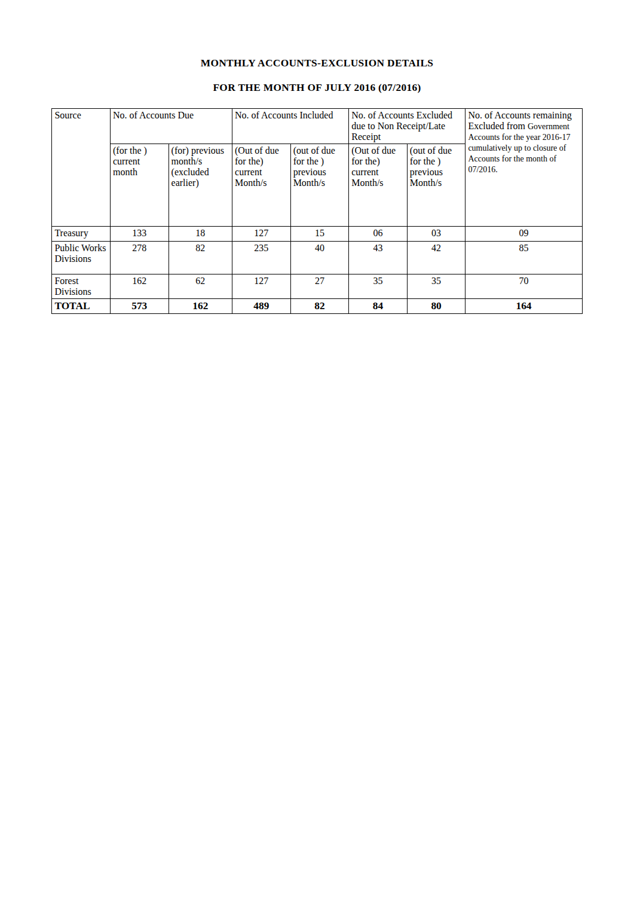MONTHLY ACCOUNTS-EXCLUSION DETAILS
FOR THE MONTH OF JULY 2016 (07/2016)
| Source | No. of Accounts Due | No. of Accounts Included | No. of Accounts Excluded due to Non Receipt/Late Receipt | No. of Accounts remaining Excluded from Government Accounts for the year 2016-17 cumulatively up to closure of Accounts for the month of 07/2016. |
| (for the ) current month | (for) previous month/s (excluded earlier) | (Out of due for the) current Month/s | (out of due for the ) previous Month/s | (Out of due for the) current Month/s | (out of due for the ) previous Month/s |
| Treasury | 133 | 18 | 127 | 15 | 06 | 03 | 09 |
| Public Works Divisions | 278 | 82 | 235 | 40 | 43 | 42 | 85 |
| Forest Divisions | 162 | 62 | 127 | 27 | 35 | 35 | 70 |
| TOTAL | 573 | 162 | 489 | 82 | 84 | 80 | 164 |